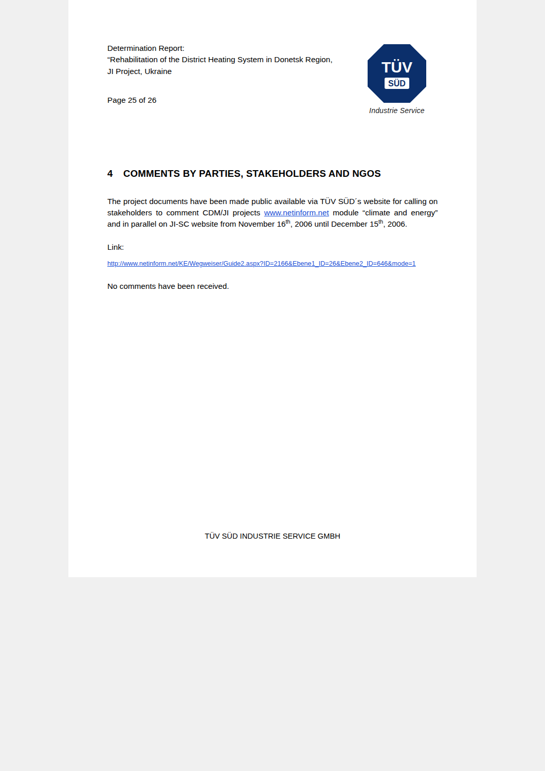Determination Report:
“Rehabilitation of the District Heating System in Donetsk Region,
JI Project, Ukraine
Page 25 of 26
TÜV SÜD
Industrie Service
4 COMMENTS BY PARTIES, STAKEHOLDERS AND NGOS
The project documents have been made public available via TÜV SÜD´s website for calling on stakeholders to comment CDM/JI projects www.netinform.net module “climate and energy” and in parallel on JI-SC website from November 16th, 2006 until December 15th, 2006.
Link:
http://www.netinform.net/KE/Wegweiser/Guide2.aspx?ID=2166&Ebene1_ID=26&Ebene2_ID=646&mode=1
No comments have been received.
TÜV SÜD INDUSTRIE SERVICE GMBH